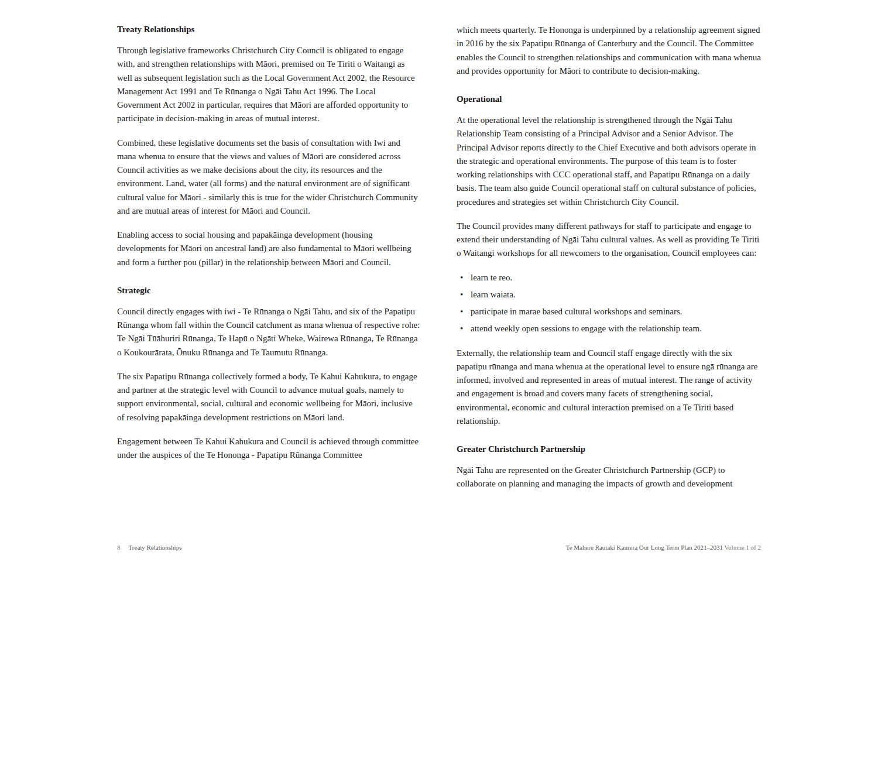Treaty Relationships
Through legislative frameworks Christchurch City Council is obligated to engage with, and strengthen relationships with Māori, premised on Te Tiriti o Waitangi as well as subsequent legislation such as the Local Government Act 2002, the Resource Management Act 1991 and Te Rūnanga o Ngāi Tahu Act 1996. The Local Government Act 2002 in particular, requires that Māori are afforded opportunity to participate in decision-making in areas of mutual interest.
Combined, these legislative documents set the basis of consultation with Iwi and mana whenua to ensure that the views and values of Māori are considered across Council activities as we make decisions about the city, its resources and the environment. Land, water (all forms) and the natural environment are of significant cultural value for Māori - similarly this is true for the wider Christchurch Community and are mutual areas of interest for Māori and Council.
Enabling access to social housing and papakāinga development (housing developments for Māori on ancestral land) are also fundamental to Māori wellbeing and form a further pou (pillar) in the relationship between Māori and Council.
Strategic
Council directly engages with iwi - Te Rūnanga o Ngāi Tahu, and six of the Papatipu Rūnanga whom fall within the Council catchment as mana whenua of respective rohe: Te Ngāi Tūāhuriri Rūnanga, Te Hapū o Ngāti Wheke, Wairewa Rūnanga, Te Rūnanga o Koukourārata, Ōnuku Rūnanga and Te Taumutu Rūnanga.
The six Papatipu Rūnanga collectively formed a body, Te Kahui Kahukura, to engage and partner at the strategic level with Council to advance mutual goals, namely to support environmental, social, cultural and economic wellbeing for Māori, inclusive of resolving papakāinga development restrictions on Māori land.
Engagement between Te Kahui Kahukura and Council is achieved through committee under the auspices of the Te Hononga - Papatipu Rūnanga Committee
which meets quarterly. Te Hononga is underpinned by a relationship agreement signed in 2016 by the six Papatipu Rūnanga of Canterbury and the Council. The Committee enables the Council to strengthen relationships and communication with mana whenua and provides opportunity for Māori to contribute to decision-making.
Operational
At the operational level the relationship is strengthened through the Ngāi Tahu Relationship Team consisting of a Principal Advisor and a Senior Advisor. The Principal Advisor reports directly to the Chief Executive and both advisors operate in the strategic and operational environments. The purpose of this team is to foster working relationships with CCC operational staff, and Papatipu Rūnanga on a daily basis. The team also guide Council operational staff on cultural substance of policies, procedures and strategies set within Christchurch City Council.
The Council provides many different pathways for staff to participate and engage to extend their understanding of Ngāi Tahu cultural values. As well as providing Te Tiriti o Waitangi workshops for all newcomers to the organisation, Council employees can:
learn te reo.
learn waiata.
participate in marae based cultural workshops and seminars.
attend weekly open sessions to engage with the relationship team.
Externally, the relationship team and Council staff engage directly with the six papatipu rūnanga and mana whenua at the operational level to ensure ngā rūnanga are informed, involved and represented in areas of mutual interest. The range of activity and engagement is broad and covers many facets of strengthening social, environmental, economic and cultural interaction premised on a Te Tiriti based relationship.
Greater Christchurch Partnership
Ngāi Tahu are represented on the Greater Christchurch Partnership (GCP) to collaborate on planning and managing the impacts of growth and development
8 Treaty Relationships
Te Mahere Rautaki Kaurera Our Long Term Plan 2021–2031 Volume 1 of 2